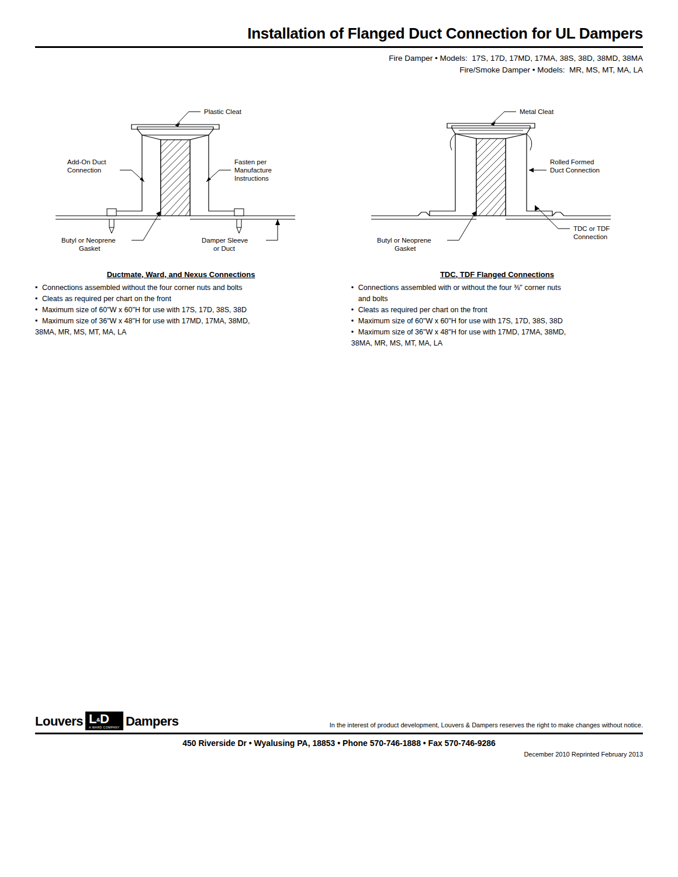Installation of Flanged Duct Connection for UL Dampers
Fire Damper • Models: 17S, 17D, 17MD, 17MA, 38S, 38D, 38MD, 38MA
Fire/Smoke Damper • Models: MR, MS, MT, MA, LA
Plastic Cleat Add-On Duct Connection Fasten per Manufacture Instructions Butyl or Neoprene Gasket Damper Sleeve or Duct
Ductmate, Ward, and Nexus Connections
Connections assembled without the four corner nuts and bolts
Cleats as required per chart on the front
Maximum size of 60"W x 60"H for use with 17S, 17D, 38S, 38D
Maximum size of 36"W x 48"H for use with 17MD, 17MA, 38MD,
38MA, MR, MS, MT, MA, LA
Metal Cleat Rolled Formed Duct Connection Butyl or Neoprene Gasket TDC or TDF Connection
TDC, TDF Flanged Connections
Connections assembled with or without the four ⅜" corner nuts
and bolts
Cleats as required per chart on the front
Maximum size of 60"W x 60"H for use with 17S, 17D, 38S, 38D
Maximum size of 36"W x 48"H for use with 17MD, 17MA, 38MD,
38MA, MR, MS, MT, MA, LA
Louvers L&DA WARD COMPANY Dampers
In the interest of product development, Louvers & Dampers reserves the right to make changes without notice.
450 Riverside Dr • Wyalusing PA, 18853 • Phone 570-746-1888 • Fax 570-746-9286
December 2010 Reprinted February 2013